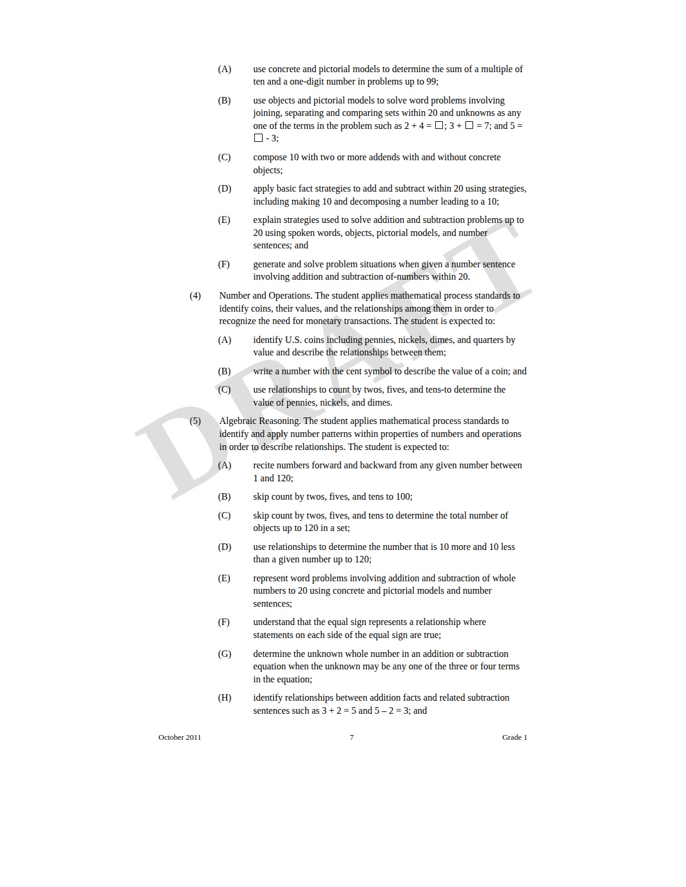DRAFT
(A)
use concrete and pictorial models to determine the sum of a multiple of ten and a one-digit number in problems up to 99;
(B)
use objects and pictorial models to solve word problems involving joining, separating and comparing sets within 20 and unknowns as any one of the terms in the problem such as 2 + 4 = ; 3 + = 7; and 5 = - 3;
(C)
compose 10 with two or more addends with and without concrete objects;
(D)
apply basic fact strategies to add and subtract within 20 using strategies, including making 10 and decomposing a number leading to a 10;
(E)
explain strategies used to solve addition and subtraction problems up to 20 using spoken words, objects, pictorial models, and number sentences; and
(F)
generate and solve problem situations when given a number sentence involving addition and subtraction of-numbers within 20.
(4)
Number and Operations. The student applies mathematical process standards to identify coins, their values, and the relationships among them in order to recognize the need for monetary transactions. The student is expected to:
(A)
identify U.S. coins including pennies, nickels, dimes, and quarters by value and describe the relationships between them;
(B)
write a number with the cent symbol to describe the value of a coin; and
(C)
use relationships to count by twos, fives, and tens-to determine the value of pennies, nickels, and dimes.
(5)
Algebraic Reasoning. The student applies mathematical process standards to identify and apply number patterns within properties of numbers and operations in order to describe relationships. The student is expected to:
(A)
recite numbers forward and backward from any given number between 1 and 120;
(B)
skip count by twos, fives, and tens to 100;
(C)
skip count by twos, fives, and tens to determine the total number of objects up to 120 in a set;
(D)
use relationships to determine the number that is 10 more and 10 less than a given number up to 120;
(E)
represent word problems involving addition and subtraction of whole numbers to 20 using concrete and pictorial models and number sentences;
(F)
understand that the equal sign represents a relationship where statements on each side of the equal sign are true;
(G)
determine the unknown whole number in an addition or subtraction equation when the unknown may be any one of the three or four terms in the equation;
(H)
identify relationships between addition facts and related subtraction sentences such as 3 + 2 = 5 and 5 – 2 = 3; and
October 2011
7
Grade 1